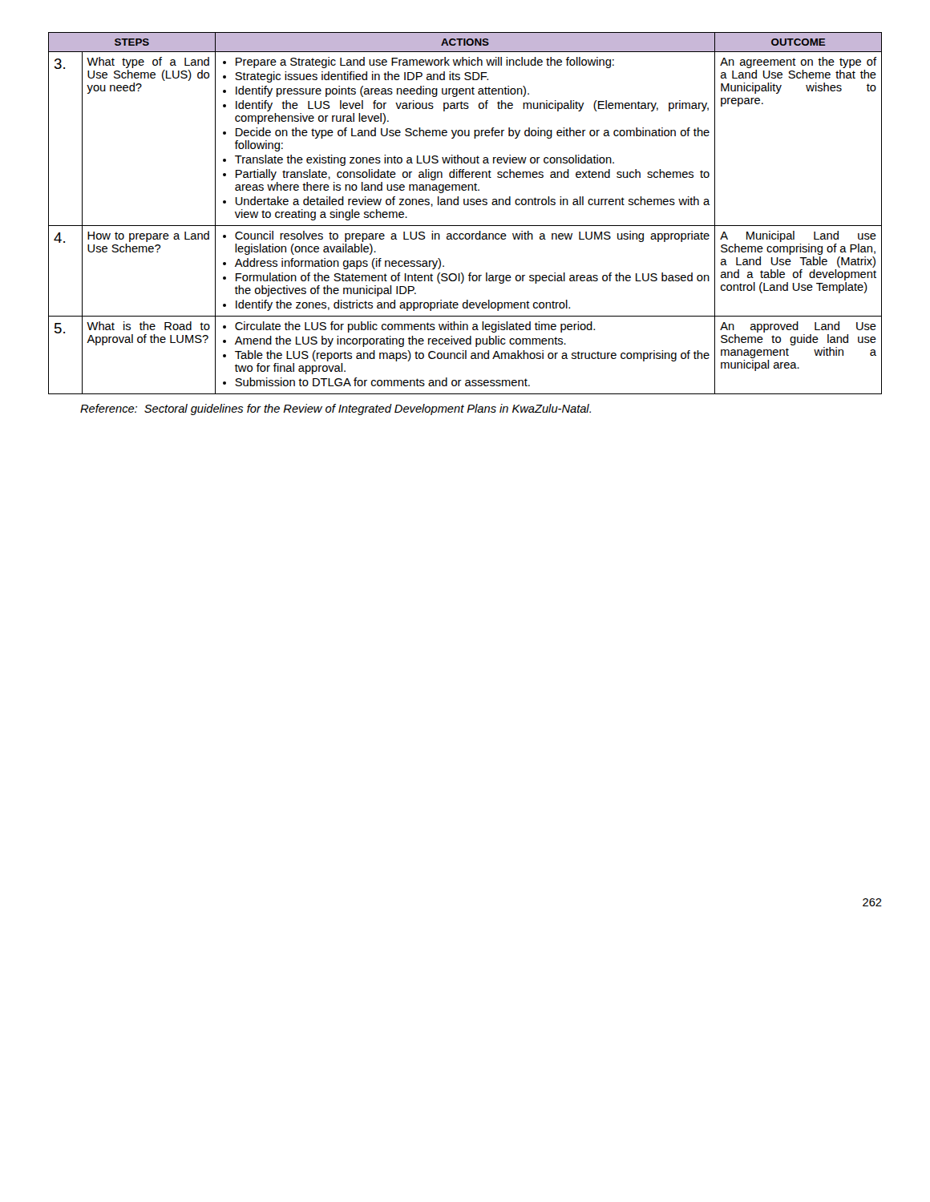| STEPS | ACTIONS | OUTCOME |
| --- | --- | --- |
| 3. | What type of a Land Use Scheme (LUS) do you need? | Prepare a Strategic Land use Framework which will include the following: Strategic issues identified in the IDP and its SDF. Identify pressure points (areas needing urgent attention). Identify the LUS level for various parts of the municipality (Elementary, primary, comprehensive or rural level). Decide on the type of Land Use Scheme you prefer by doing either or a combination of the following: Translate the existing zones into a LUS without a review or consolidation. Partially translate, consolidate or align different schemes and extend such schemes to areas where there is no land use management. Undertake a detailed review of zones, land uses and controls in all current schemes with a view to creating a single scheme. | An agreement on the type of a Land Use Scheme that the Municipality wishes to prepare. |
| 4. | How to prepare a Land Use Scheme? | Council resolves to prepare a LUS in accordance with a new LUMS using appropriate legislation (once available). Address information gaps (if necessary). Formulation of the Statement of Intent (SOI) for large or special areas of the LUS based on the objectives of the municipal IDP. Identify the zones, districts and appropriate development control. | A Municipal Land use Scheme comprising of a Plan, a Land Use Table (Matrix) and a table of development control (Land Use Template) |
| 5. | What is the Road to Approval of the LUMS? | Circulate the LUS for public comments within a legislated time period. Amend the LUS by incorporating the received public comments. Table the LUS (reports and maps) to Council and Amakhosi or a structure comprising of the two for final approval. Submission to DTLGA for comments and or assessment. | An approved Land Use Scheme to guide land use management within a municipal area. |
Reference: Sectoral guidelines for the Review of Integrated Development Plans in KwaZulu-Natal.
262